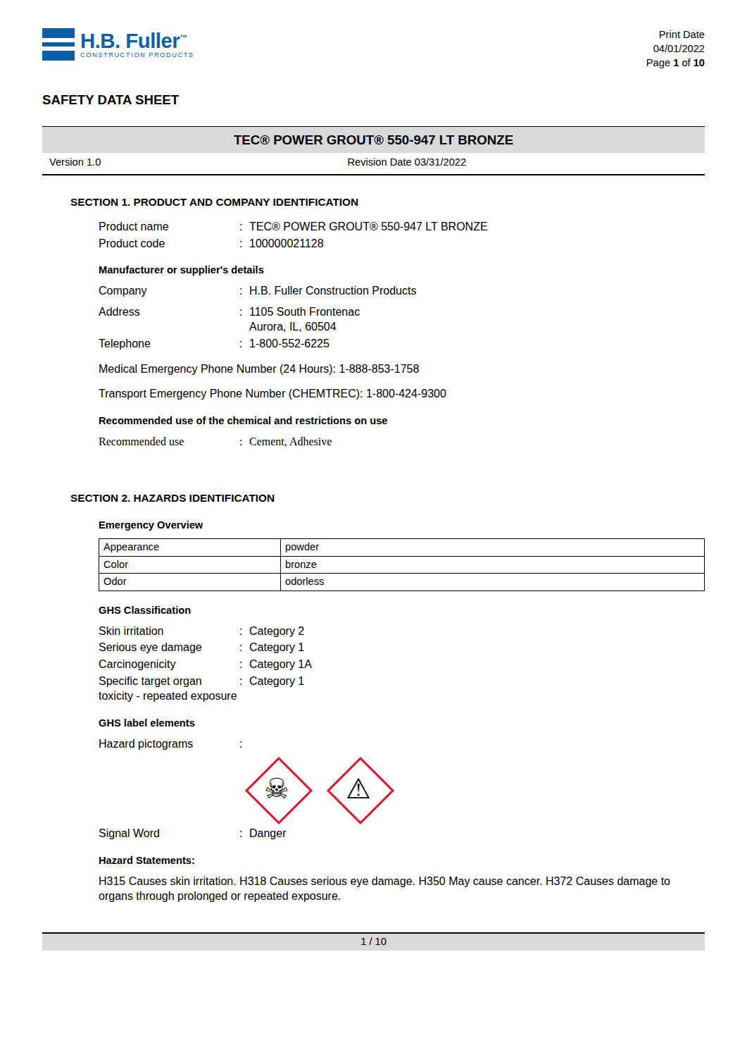H.B. Fuller™
CONSTRUCTION PRODUCTS
Print Date
04/01/2022
Page 1 of 10
SAFETY DATA SHEET
TEC® POWER GROUT® 550-947 LT BRONZE
Version 1.0
Revision Date 03/31/2022
SECTION 1. PRODUCT AND COMPANY IDENTIFICATION
Product name
:
TEC® POWER GROUT® 550-947 LT BRONZE
Product code
:
100000021128
Manufacturer or supplier's details
Company
:
H.B. Fuller Construction Products
Address
:
1105 South Frontenac
Aurora, IL, 60504
Telephone
:
1-800-552-6225
Medical Emergency Phone Number (24 Hours): 1-888-853-1758
Transport Emergency Phone Number (CHEMTREC): 1-800-424-9300
Recommended use of the chemical and restrictions on use
Recommended use
:
Cement, Adhesive
SECTION 2. HAZARDS IDENTIFICATION
Emergency Overview
| Appearance | powder |
| Color | bronze |
| Odor | odorless |
GHS Classification
Skin irritation
:
Category 2
Serious eye damage
:
Category 1
Carcinogenicity
:
Category 1A
Specific target organ toxicity - repeated exposure
:
Category 1
GHS label elements
Hazard pictograms
:
☠
⚠
Signal Word
:
Danger
Hazard Statements:
H315 Causes skin irritation. H318 Causes serious eye damage. H350 May cause cancer. H372 Causes damage to organs through prolonged or repeated exposure.
1 / 10